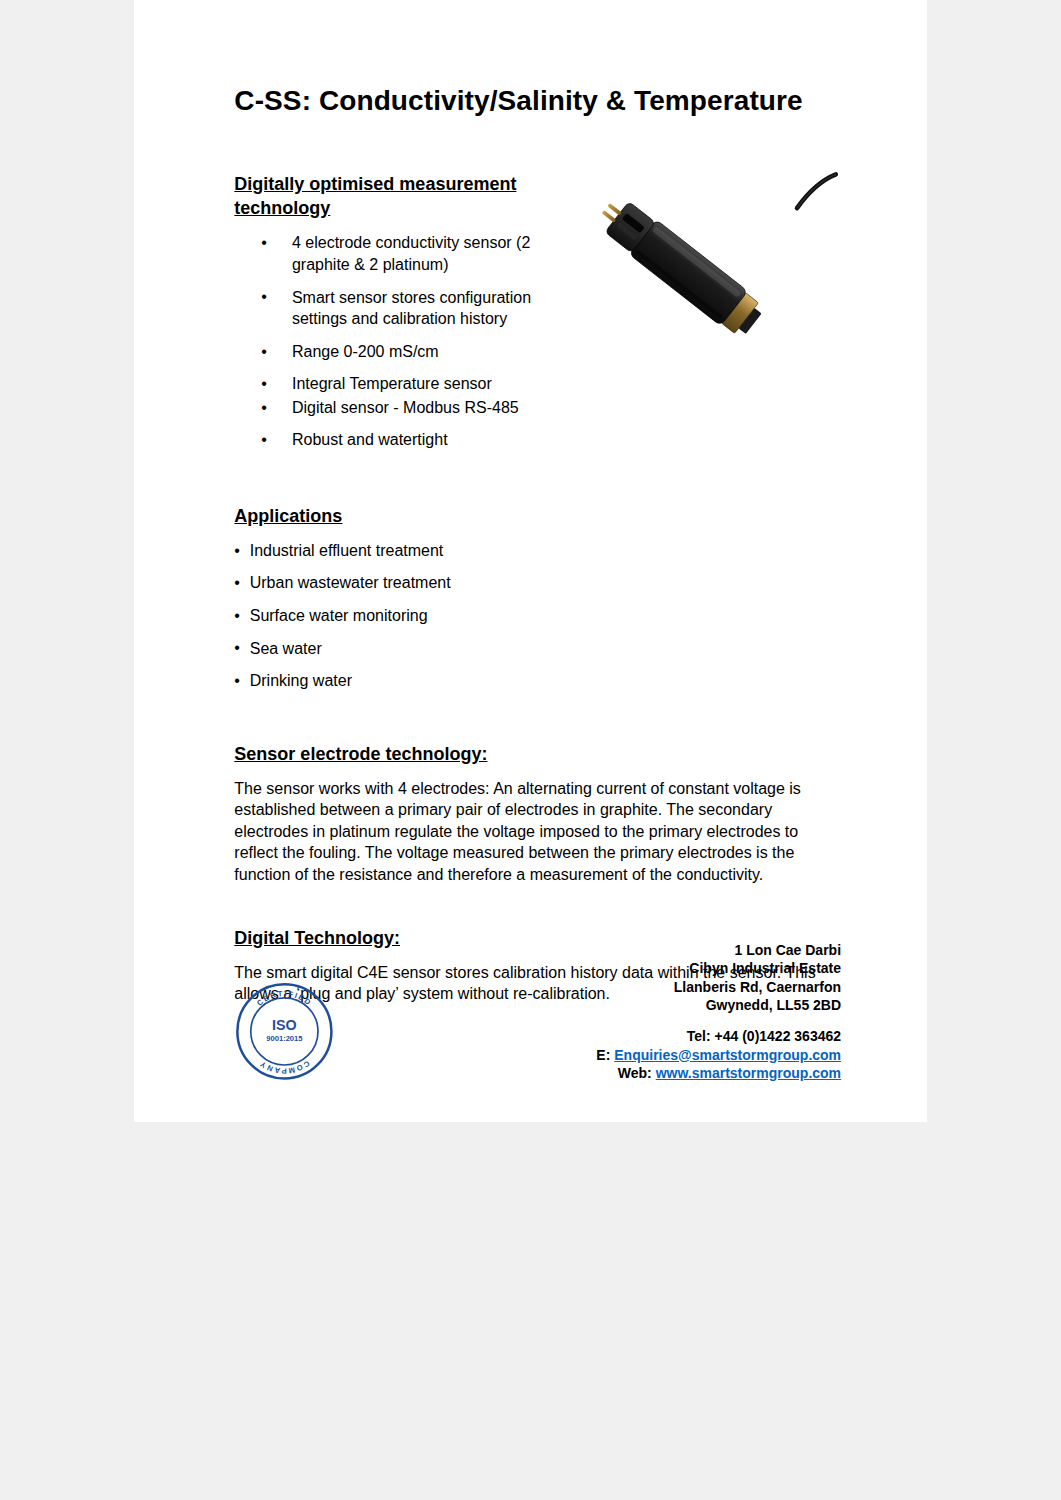C-SS: Conductivity/Salinity & Temperature
Digitally optimised measurement technology
4 electrode conductivity sensor (2 graphite & 2 platinum)
Smart sensor stores configuration settings and calibration history
Range 0-200 mS/cm
Integral Temperature sensor
Digital sensor - Modbus RS-485
Robust and watertight
Applications
Industrial effluent treatment
Urban wastewater treatment
Surface water monitoring
Sea water
Drinking water
Sensor electrode technology:
The sensor works with 4 electrodes: An alternating current of constant voltage is established between a primary pair of electrodes in graphite. The secondary electrodes in platinum regulate the voltage imposed to the primary electrodes to reflect the fouling. The voltage measured between the primary electrodes is the function of the resistance and therefore a measurement of the conductivity.
Digital Technology:
The smart digital C4E sensor stores calibration history data within the sensor. This allows a ‘plug and play’ system without re-calibration.
CERTIFIED COMPANY ISO 9001:2015
1 Lon Cae Darbi
Cibyn Industrial Estate
Llanberis Rd, Caernarfon
Gwynedd, LL55 2BD
Tel: +44 (0)1422 363462
E: Enquiries@smartstormgroup.com
Web: www.smartstormgroup.com